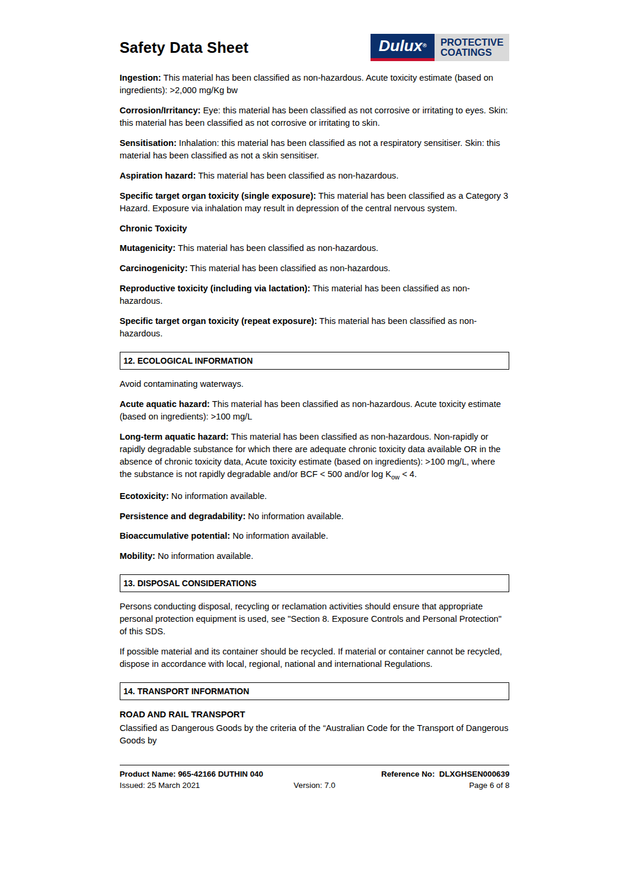Safety Data Sheet
Dulux®
Protective Coatings
Ingestion: This material has been classified as non-hazardous. Acute toxicity estimate (based on ingredients): >2,000 mg/Kg bw
Corrosion/Irritancy: Eye: this material has been classified as not corrosive or irritating to eyes. Skin: this material has been classified as not corrosive or irritating to skin.
Sensitisation: Inhalation: this material has been classified as not a respiratory sensitiser. Skin: this material has been classified as not a skin sensitiser.
Aspiration hazard: This material has been classified as non-hazardous.
Specific target organ toxicity (single exposure): This material has been classified as a Category 3 Hazard. Exposure via inhalation may result in depression of the central nervous system.
Chronic Toxicity
Mutagenicity: This material has been classified as non-hazardous.
Carcinogenicity: This material has been classified as non-hazardous.
Reproductive toxicity (including via lactation): This material has been classified as non-hazardous.
Specific target organ toxicity (repeat exposure): This material has been classified as non-hazardous.
12. ECOLOGICAL INFORMATION
Avoid contaminating waterways.
Acute aquatic hazard: This material has been classified as non-hazardous. Acute toxicity estimate (based on ingredients): >100 mg/L
Long-term aquatic hazard: This material has been classified as non-hazardous. Non-rapidly or rapidly degradable substance for which there are adequate chronic toxicity data available OR in the absence of chronic toxicity data, Acute toxicity estimate (based on ingredients): >100 mg/L, where the substance is not rapidly degradable and/or BCF < 500 and/or log Kow < 4.
Ecotoxicity: No information available.
Persistence and degradability: No information available.
Bioaccumulative potential: No information available.
Mobility: No information available.
13. DISPOSAL CONSIDERATIONS
Persons conducting disposal, recycling or reclamation activities should ensure that appropriate personal protection equipment is used, see "Section 8. Exposure Controls and Personal Protection" of this SDS.
If possible material and its container should be recycled. If material or container cannot be recycled, dispose in accordance with local, regional, national and international Regulations.
14. TRANSPORT INFORMATION
ROAD AND RAIL TRANSPORT
Classified as Dangerous Goods by the criteria of the “Australian Code for the Transport of Dangerous Goods by
Product Name: 965-42166 DUTHIN 040
Reference No: DLXGHSEN000639
Issued: 25 March 2021
Version: 7.0
Page 6 of 8